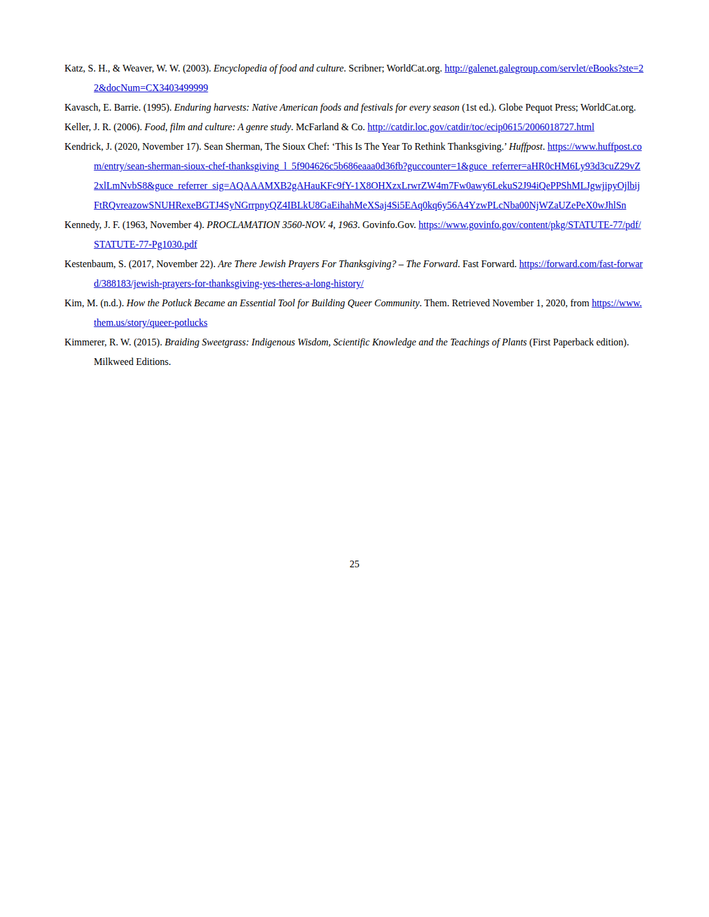Katz, S. H., & Weaver, W. W. (2003). Encyclopedia of food and culture. Scribner; WorldCat.org. http://galenet.galegroup.com/servlet/eBooks?ste=22&docNum=CX3403499999
Kavasch, E. Barrie. (1995). Enduring harvests: Native American foods and festivals for every season (1st ed.). Globe Pequot Press; WorldCat.org.
Keller, J. R. (2006). Food, film and culture: A genre study. McFarland & Co. http://catdir.loc.gov/catdir/toc/ecip0615/2006018727.html
Kendrick, J. (2020, November 17). Sean Sherman, The Sioux Chef: ‘This Is The Year To Rethink Thanksgiving.’ Huffpost. https://www.huffpost.com/entry/sean-sherman-sioux-chef-thanksgiving_l_5f904626c5b686eaaa0d36fb?guccounter=1&guce_referrer=aHR0cHM6Ly93d3cuZ29vZ2xlLmNvbS8&guce_referrer_sig=AQAAAMXB2gAHauKFc9fY-1X8OHXzxLrwrZW4m7Fw0awy6LekuS2J94iQePPShMLJgwjipyOjlbijFtRQvreazowSNUHRexeBGTJ4SyNGrrpnyQZ4IBLkU8GaEihahMeXSaj4Si5EAq0kq6y56A4YzwPLcNba00NjWZaUZePeX0wJhlSn
Kennedy, J. F. (1963, November 4). PROCLAMATION 3560-NOV. 4, 1963. Govinfo.Gov. https://www.govinfo.gov/content/pkg/STATUTE-77/pdf/STATUTE-77-Pg1030.pdf
Kestenbaum, S. (2017, November 22). Are There Jewish Prayers For Thanksgiving? – The Forward. Fast Forward. https://forward.com/fast-forward/388183/jewish-prayers-for-thanksgiving-yes-theres-a-long-history/
Kim, M. (n.d.). How the Potluck Became an Essential Tool for Building Queer Community. Them. Retrieved November 1, 2020, from https://www.them.us/story/queer-potlucks
Kimmerer, R. W. (2015). Braiding Sweetgrass: Indigenous Wisdom, Scientific Knowledge and the Teachings of Plants (First Paperback edition). Milkweed Editions.
25